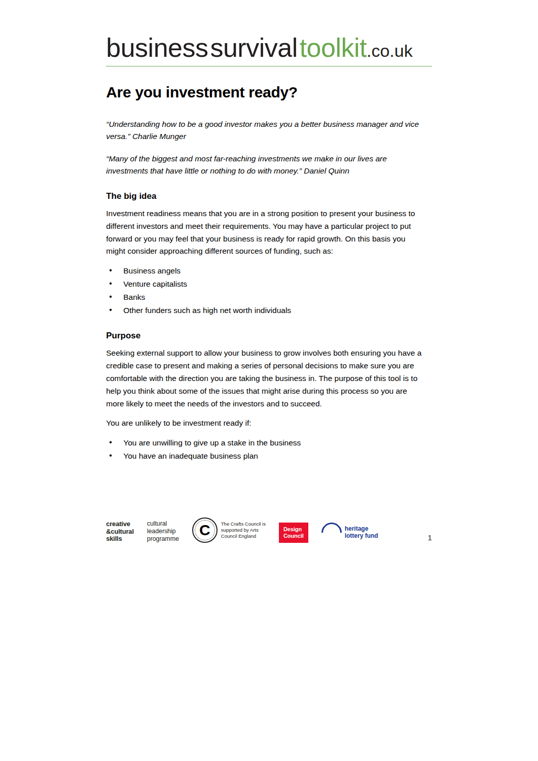business survival toolkit.co.uk
Are you investment ready?
“Understanding how to be a good investor makes you a better business manager and vice versa.” Charlie Munger
“Many of the biggest and most far-reaching investments we make in our lives are investments that have little or nothing to do with money.” Daniel Quinn
The big idea
Investment readiness means that you are in a strong position to present your business to different investors and meet their requirements. You may have a particular project to put forward or you may feel that your business is ready for rapid growth. On this basis you might consider approaching different sources of funding, such as:
Business angels
Venture capitalists
Banks
Other funders such as high net worth individuals
Purpose
Seeking external support to allow your business to grow involves both ensuring you have a credible case to present and making a series of personal decisions to make sure you are comfortable with the direction you are taking the business in. The purpose of this tool is to help you think about some of the issues that might arise during this process so you are more likely to meet the needs of the investors and to succeed.
You are unlikely to be investment ready if:
You are unwilling to give up a stake in the business
You have an inadequate business plan
creative
&cultural
skills
cultural
leadership
programme
C
The Crafts Council is
supported by Arts
Council England
Design
Council
heritage
lottery fund
1